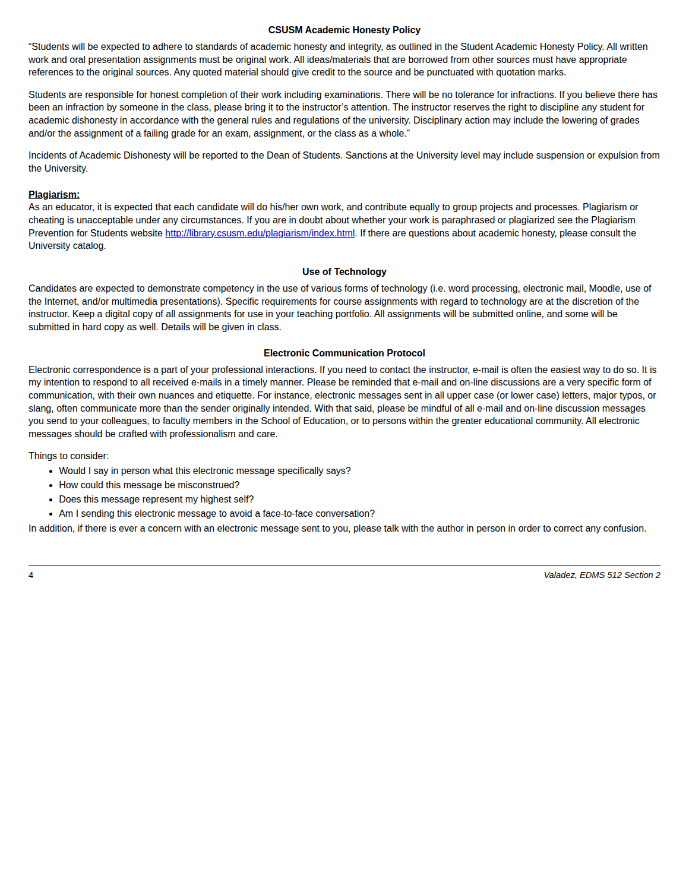CSUSM Academic Honesty Policy
“Students will be expected to adhere to standards of academic honesty and integrity, as outlined in the Student Academic Honesty Policy. All written work and oral presentation assignments must be original work. All ideas/materials that are borrowed from other sources must have appropriate references to the original sources. Any quoted material should give credit to the source and be punctuated with quotation marks.
Students are responsible for honest completion of their work including examinations. There will be no tolerance for infractions. If you believe there has been an infraction by someone in the class, please bring it to the instructor’s attention. The instructor reserves the right to discipline any student for academic dishonesty in accordance with the general rules and regulations of the university. Disciplinary action may include the lowering of grades and/or the assignment of a failing grade for an exam, assignment, or the class as a whole.”
Incidents of Academic Dishonesty will be reported to the Dean of Students. Sanctions at the University level may include suspension or expulsion from the University.
Plagiarism:
As an educator, it is expected that each candidate will do his/her own work, and contribute equally to group projects and processes. Plagiarism or cheating is unacceptable under any circumstances. If you are in doubt about whether your work is paraphrased or plagiarized see the Plagiarism Prevention for Students website http://library.csusm.edu/plagiarism/index.html. If there are questions about academic honesty, please consult the University catalog.
Use of Technology
Candidates are expected to demonstrate competency in the use of various forms of technology (i.e. word processing, electronic mail, Moodle, use of the Internet, and/or multimedia presentations). Specific requirements for course assignments with regard to technology are at the discretion of the instructor. Keep a digital copy of all assignments for use in your teaching portfolio. All assignments will be submitted online, and some will be submitted in hard copy as well. Details will be given in class.
Electronic Communication Protocol
Electronic correspondence is a part of your professional interactions. If you need to contact the instructor, e-mail is often the easiest way to do so. It is my intention to respond to all received e-mails in a timely manner. Please be reminded that e-mail and on-line discussions are a very specific form of communication, with their own nuances and etiquette. For instance, electronic messages sent in all upper case (or lower case) letters, major typos, or slang, often communicate more than the sender originally intended. With that said, please be mindful of all e-mail and on-line discussion messages you send to your colleagues, to faculty members in the School of Education, or to persons within the greater educational community. All electronic messages should be crafted with professionalism and care.
Things to consider:
Would I say in person what this electronic message specifically says?
How could this message be misconstrued?
Does this message represent my highest self?
Am I sending this electronic message to avoid a face-to-face conversation?
In addition, if there is ever a concern with an electronic message sent to you, please talk with the author in person in order to correct any confusion.
4 Valadez, EDMS 512 Section 2